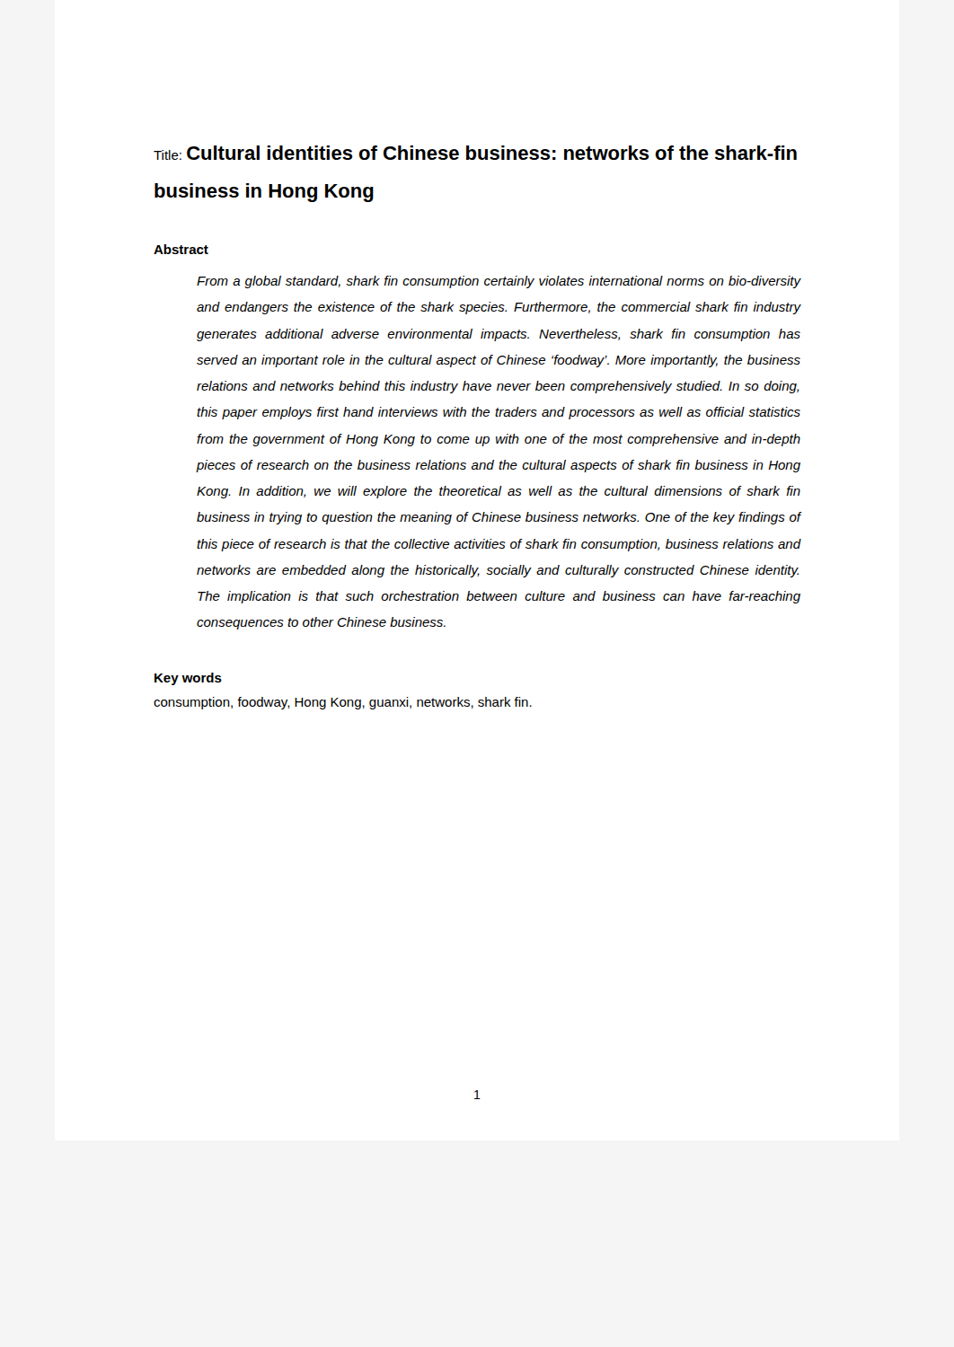Title: Cultural identities of Chinese business: networks of the shark-fin business in Hong Kong
Abstract
From a global standard, shark fin consumption certainly violates international norms on bio-diversity and endangers the existence of the shark species. Furthermore, the commercial shark fin industry generates additional adverse environmental impacts. Nevertheless, shark fin consumption has served an important role in the cultural aspect of Chinese ‘foodway’. More importantly, the business relations and networks behind this industry have never been comprehensively studied. In so doing, this paper employs first hand interviews with the traders and processors as well as official statistics from the government of Hong Kong to come up with one of the most comprehensive and in-depth pieces of research on the business relations and the cultural aspects of shark fin business in Hong Kong. In addition, we will explore the theoretical as well as the cultural dimensions of shark fin business in trying to question the meaning of Chinese business networks. One of the key findings of this piece of research is that the collective activities of shark fin consumption, business relations and networks are embedded along the historically, socially and culturally constructed Chinese identity. The implication is that such orchestration between culture and business can have far-reaching consequences to other Chinese business.
Key words
consumption, foodway, Hong Kong, guanxi, networks, shark fin.
1